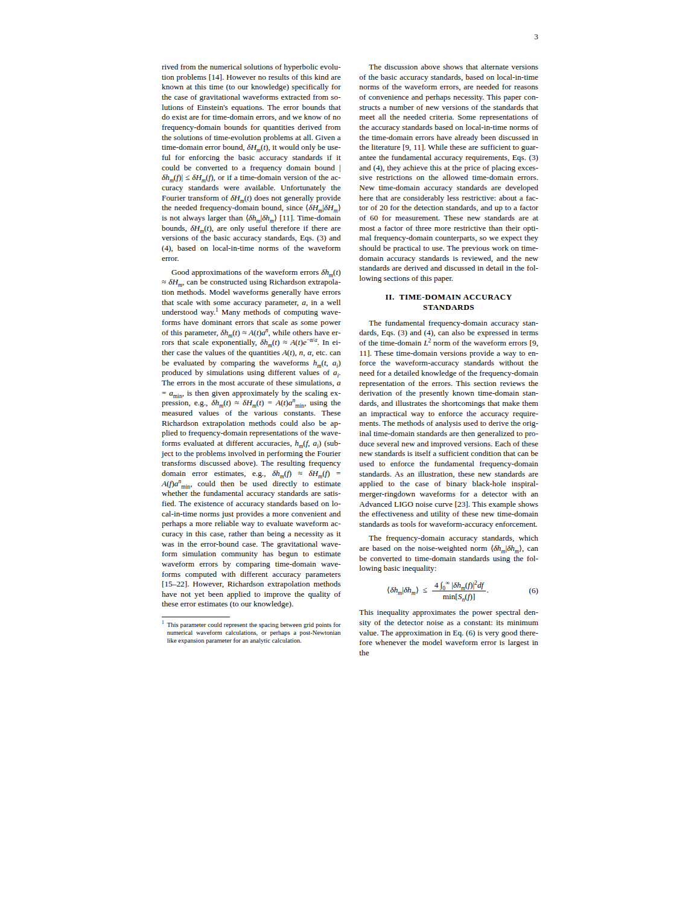3
rived from the numerical solutions of hyperbolic evolution problems [14]. However no results of this kind are known at this time (to our knowledge) specifically for the case of gravitational waveforms extracted from solutions of Einstein's equations. The error bounds that do exist are for time-domain errors, and we know of no frequency-domain bounds for quantities derived from the solutions of time-evolution problems at all. Given a time-domain error bound, δHm(t), it would only be useful for enforcing the basic accuracy standards if it could be converted to a frequency domain bound |δhm(f)| ≤ δHm(f), or if a time-domain version of the accuracy standards were available. Unfortunately the Fourier transform of δHm(t) does not generally provide the needed frequency-domain bound, since ⟨δHm|δHm⟩ is not always larger than ⟨δhm|δhm⟩ [11]. Time-domain bounds, δHm(t), are only useful therefore if there are versions of the basic accuracy standards, Eqs. (3) and (4), based on local-in-time norms of the waveform error.
Good approximations of the waveform errors δhm(t) ≈ δHm, can be constructed using Richardson extrapolation methods. Model waveforms generally have errors that scale with some accuracy parameter, a, in a well understood way.1 Many methods of computing waveforms have dominant errors that scale as some power of this parameter, δhm(t) ≈ A(t)an, while others have errors that scale exponentially, δhm(t) ≈ A(t)e−α/a. In either case the values of the quantities A(t), n, α, etc. can be evaluated by comparing the waveforms hm(t, ai) produced by simulations using different values of ai. The errors in the most accurate of these simulations, a = amin, is then given approximately by the scaling expression, e.g., δhm(t) ≈ δHm(t) = A(t)anmin, using the measured values of the various constants. These Richardson extrapolation methods could also be applied to frequency-domain representations of the waveforms evaluated at different accuracies, hm(f, ai) (subject to the problems involved in performing the Fourier transforms discussed above). The resulting frequency domain error estimates, e.g., δhm(f) ≈ δHm(f) = A(f)anmin, could then be used directly to estimate whether the fundamental accuracy standards are satisfied. The existence of accuracy standards based on local-in-time norms just provides a more convenient and perhaps a more reliable way to evaluate waveform accuracy in this case, rather than being a necessity as it was in the error-bound case. The gravitational waveform simulation community has begun to estimate waveform errors by comparing time-domain waveforms computed with different accuracy parameters [15–22]. However, Richardson extrapolation methods have not yet been applied to improve the quality of these error estimates (to our knowledge).
1
This parameter could represent the spacing between grid points for numerical waveform calculations, or perhaps a post-Newtonian like expansion parameter for an analytic calculation.
The discussion above shows that alternate versions of the basic accuracy standards, based on local-in-time norms of the waveform errors, are needed for reasons of convenience and perhaps necessity. This paper constructs a number of new versions of the standards that meet all the needed criteria. Some representations of the accuracy standards based on local-in-time norms of the time-domain errors have already been discussed in the literature [9, 11]. While these are sufficient to guarantee the fundamental accuracy requirements, Eqs. (3) and (4), they achieve this at the price of placing excessive restrictions on the allowed time-domain errors. New time-domain accuracy standards are developed here that are considerably less restrictive: about a factor of 20 for the detection standards, and up to a factor of 60 for measurement. These new standards are at most a factor of three more restrictive than their optimal frequency-domain counterparts, so we expect they should be practical to use. The previous work on time-domain accuracy standards is reviewed, and the new standards are derived and discussed in detail in the following sections of this paper.
II. Time-Domain Accuracy Standards
The fundamental frequency-domain accuracy standards, Eqs. (3) and (4), can also be expressed in terms of the time-domain L2 norm of the waveform errors [9, 11]. These time-domain versions provide a way to enforce the waveform-accuracy standards without the need for a detailed knowledge of the frequency-domain representation of the errors. This section reviews the derivation of the presently known time-domain standards, and illustrates the shortcomings that make them an impractical way to enforce the accuracy requirements. The methods of analysis used to derive the original time-domain standards are then generalized to produce several new and improved versions. Each of these new standards is itself a sufficient condition that can be used to enforce the fundamental frequency-domain standards. As an illustration, these new standards are applied to the case of binary black-hole inspiral-merger-ringdown waveforms for a detector with an Advanced LIGO noise curve [23]. This example shows the effectiveness and utility of these new time-domain standards as tools for waveform-accuracy enforcement.
The frequency-domain accuracy standards, which are based on the noise-weighted norm ⟨δhm|δhm⟩, can be converted to time-domain standards using the following basic inequality:
⟨δhm|δhm⟩ ≤ 4 ∫0∞ |δhm(f)|2df min[Sn(f)] .
(6)
This inequality approximates the power spectral density of the detector noise as a constant: its minimum value. The approximation in Eq. (6) is very good therefore whenever the model waveform error is largest in the